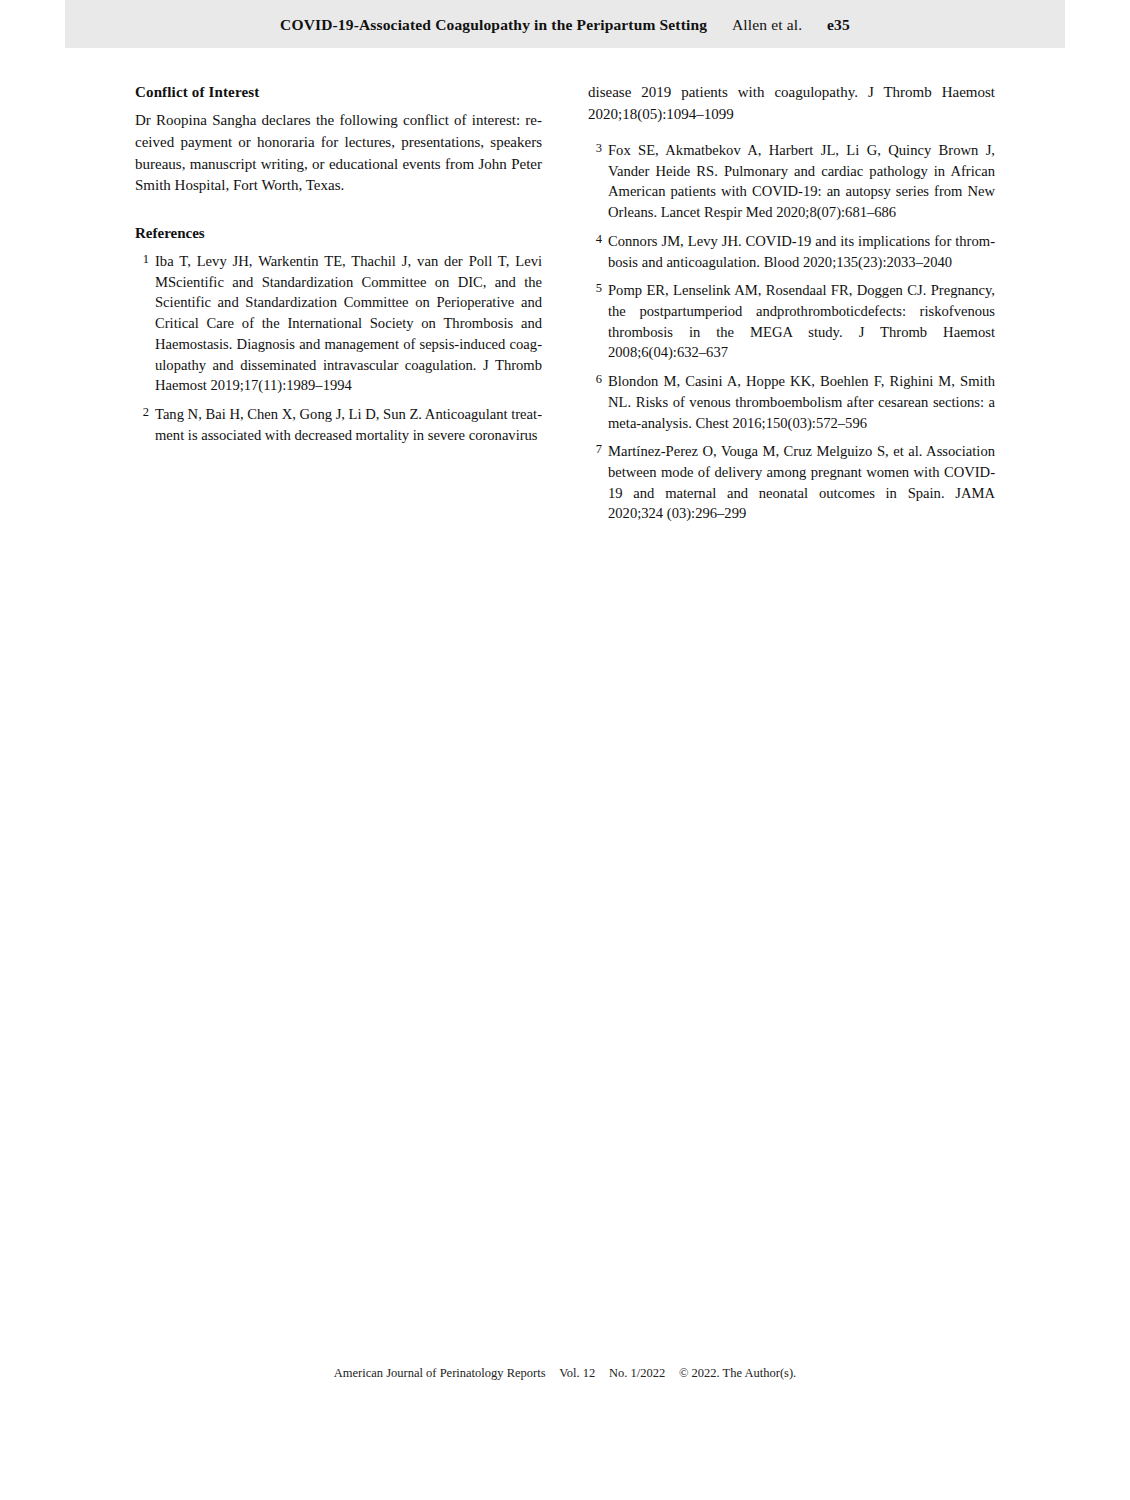COVID-19-Associated Coagulopathy in the Peripartum Setting Allen et al. e35
Conflict of Interest
Dr Roopina Sangha declares the following conflict of interest: received payment or honoraria for lectures, presentations, speakers bureaus, manuscript writing, or educational events from John Peter Smith Hospital, Fort Worth, Texas.
References
Iba T, Levy JH, Warkentin TE, Thachil J, van der Poll T, Levi MScientific and Standardization Committee on DIC, and the Scientific and Standardization Committee on Perioperative and Critical Care of the International Society on Thrombosis and Haemostasis. Diagnosis and management of sepsis-induced coagulopathy and disseminated intravascular coagulation. J Thromb Haemost 2019;17(11):1989–1994
Tang N, Bai H, Chen X, Gong J, Li D, Sun Z. Anticoagulant treatment is associated with decreased mortality in severe coronavirus
disease 2019 patients with coagulopathy. J Thromb Haemost 2020;18(05):1094–1099
Fox SE, Akmatbekov A, Harbert JL, Li G, Quincy Brown J, Vander Heide RS. Pulmonary and cardiac pathology in African American patients with COVID-19: an autopsy series from New Orleans. Lancet Respir Med 2020;8(07):681–686
Connors JM, Levy JH. COVID-19 and its implications for thrombosis and anticoagulation. Blood 2020;135(23):2033–2040
Pomp ER, Lenselink AM, Rosendaal FR, Doggen CJ. Pregnancy, the postpartumperiod andprothromboticdefects: riskofvenous thrombosis in the MEGA study. J Thromb Haemost 2008;6(04):632–637
Blondon M, Casini A, Hoppe KK, Boehlen F, Righini M, Smith NL. Risks of venous thromboembolism after cesarean sections: a meta-analysis. Chest 2016;150(03):572–596
Martínez-Perez O, Vouga M, Cruz Melguizo S, et al. Association between mode of delivery among pregnant women with COVID-19 and maternal and neonatal outcomes in Spain. JAMA 2020;324 (03):296–299
American Journal of Perinatology Reports Vol. 12 No. 1/2022 © 2022. The Author(s).